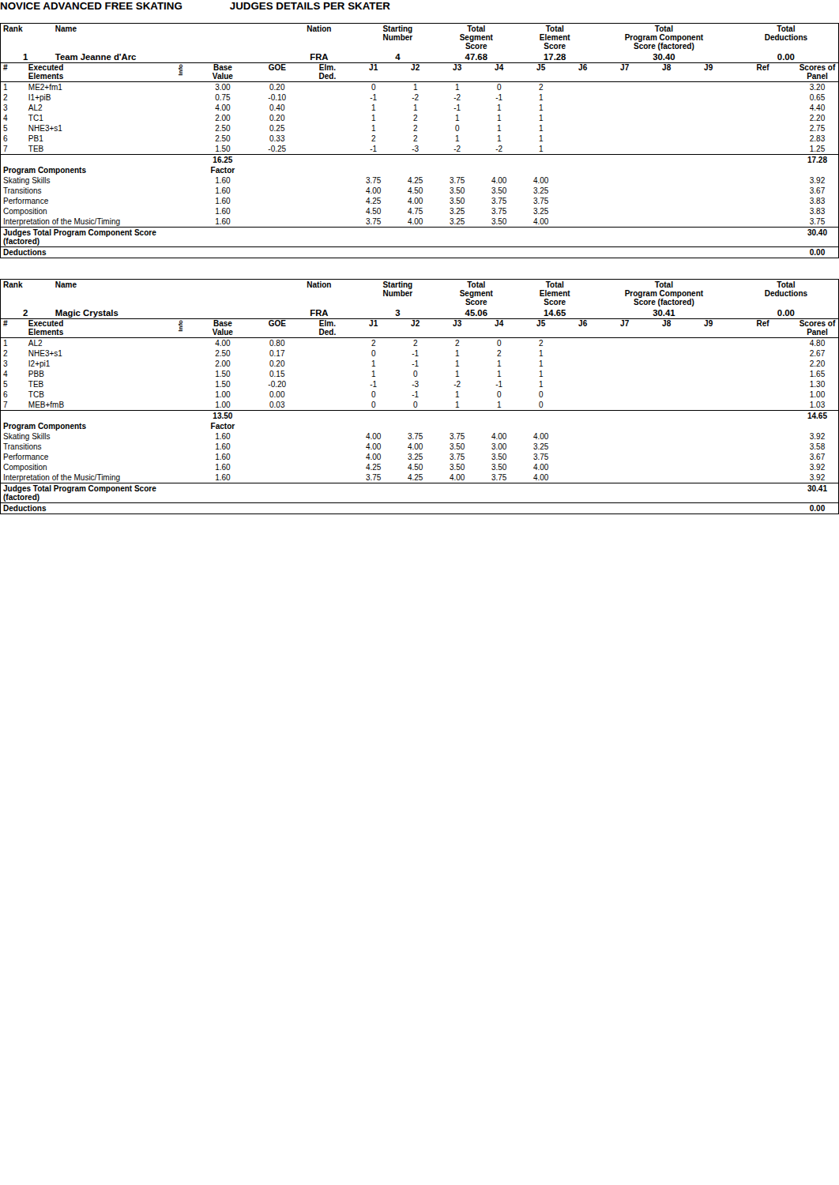NOVICE ADVANCED FREE SKATING JUDGES DETAILS PER SKATER
| Rank | Name | Nation | Starting Number | Total Segment Score | Total Element Score | Total Program Component Score (factored) | Total Deductions |
| --- | --- | --- | --- | --- | --- | --- | --- |
| 1 | Team Jeanne d'Arc | FRA | 4 | 47.68 | 17.28 | 30.40 | 0.00 |
| / # / Executed Elements / Info / Base Value / GOE / Elm. Ded. / J1 / J2 / J3 / J4 / J5 / J6 / J7 / J8 / J9 / Ref / Scores of Panel / / --- / --- / --- / --- / --- / --- / --- / --- / --- / --- / --- / --- / --- / --- / --- / --- / --- / / 1 / ME2+fm1 / / 3.00 / 0.20 / / 0 / 1 / 1 / 0 / 2 / / / / / / 3.20 / / 2 / I1+piB / / 0.75 / -0.10 / / -1 / -2 / -2 / -1 / 1 / / / / / / 0.65 / / 3 / AL2 / / 4.00 / 0.40 / / 1 / 1 / -1 / 1 / 1 / / / / / / 4.40 / / 4 / TC1 / / 2.00 / 0.20 / / 1 / 2 / 1 / 1 / 1 / / / / / / 2.20 / / 5 / NHE3+s1 / / 2.50 / 0.25 / / 1 / 2 / 0 / 1 / 1 / / / / / / 2.75 / / 6 / PB1 / / 2.50 / 0.33 / / 2 / 2 / 1 / 1 / 1 / / / / / / 2.83 / / 7 / TEB / / 1.50 / -0.25 / / -1 / -3 / -2 / -2 / 1 / / / / / / 1.25 / / / / / 16.25 / / / / / / / / / / / / / 17.28 / / Program Components / Factor / / / / Skating Skills / 1.60 / / / 3.75 / 4.25 / 3.75 / 4.00 / 4.00 / / / / / / 3.92 / / Transitions / 1.60 / / / 4.00 / 4.50 / 3.50 / 3.50 / 3.25 / / / / / / 3.67 / / Performance / 1.60 / / / 4.25 / 4.00 / 3.50 / 3.75 / 3.75 / / / / / / 3.83 / / Composition / 1.60 / / / 4.50 / 4.75 / 3.25 / 3.75 / 3.25 / / / / / / 3.83 / / Interpretation of the Music/Timing / 1.60 / / / 3.75 / 4.00 / 3.25 / 3.50 / 4.00 / / / / / / 3.75 / / Judges Total Program Component Score (factored) / / / / / / / / / / / / / / 30.40 / / Deductions / / / / / / / / / / / / / / 0.00 / |
| Rank | Name | Nation | Starting Number | Total Segment Score | Total Element Score | Total Program Component Score (factored) | Total Deductions |
| --- | --- | --- | --- | --- | --- | --- | --- |
| 2 | Magic Crystals | FRA | 3 | 45.06 | 14.65 | 30.41 | 0.00 |
| / # / Executed Elements / Info / Base Value / GOE / Elm. Ded. / J1 / J2 / J3 / J4 / J5 / J6 / J7 / J8 / J9 / Ref / Scores of Panel / / --- / --- / --- / --- / --- / --- / --- / --- / --- / --- / --- / --- / --- / --- / --- / --- / --- / / 1 / AL2 / / 4.00 / 0.80 / / 2 / 2 / 2 / 0 / 2 / / / / / / 4.80 / / 2 / NHE3+s1 / / 2.50 / 0.17 / / 0 / -1 / 1 / 2 / 1 / / / / / / 2.67 / / 3 / I2+pi1 / / 2.00 / 0.20 / / 1 / -1 / 1 / 1 / 1 / / / / / / 2.20 / / 4 / PBB / / 1.50 / 0.15 / / 1 / 0 / 1 / 1 / 1 / / / / / / 1.65 / / 5 / TEB / / 1.50 / -0.20 / / -1 / -3 / -2 / -1 / 1 / / / / / / 1.30 / / 6 / TCB / / 1.00 / 0.00 / / 0 / -1 / 1 / 0 / 0 / / / / / / 1.00 / / 7 / MEB+fmB / / 1.00 / 0.03 / / 0 / 0 / 1 / 1 / 0 / / / / / / 1.03 / / / / / 13.50 / / / / / / / / / / / / / 14.65 / / Program Components / Factor / / / / Skating Skills / 1.60 / / / 4.00 / 3.75 / 3.75 / 4.00 / 4.00 / / / / / / 3.92 / / Transitions / 1.60 / / / 4.00 / 4.00 / 3.50 / 3.00 / 3.25 / / / / / / 3.58 / / Performance / 1.60 / / / 4.00 / 3.25 / 3.75 / 3.50 / 3.75 / / / / / / 3.67 / / Composition / 1.60 / / / 4.25 / 4.50 / 3.50 / 3.50 / 4.00 / / / / / / 3.92 / / Interpretation of the Music/Timing / 1.60 / / / 3.75 / 4.25 / 4.00 / 3.75 / 4.00 / / / / / / 3.92 / / Judges Total Program Component Score (factored) / / / / / / / / / / / / / / 30.41 / / Deductions / / / / / / / / / / / / / / 0.00 / |